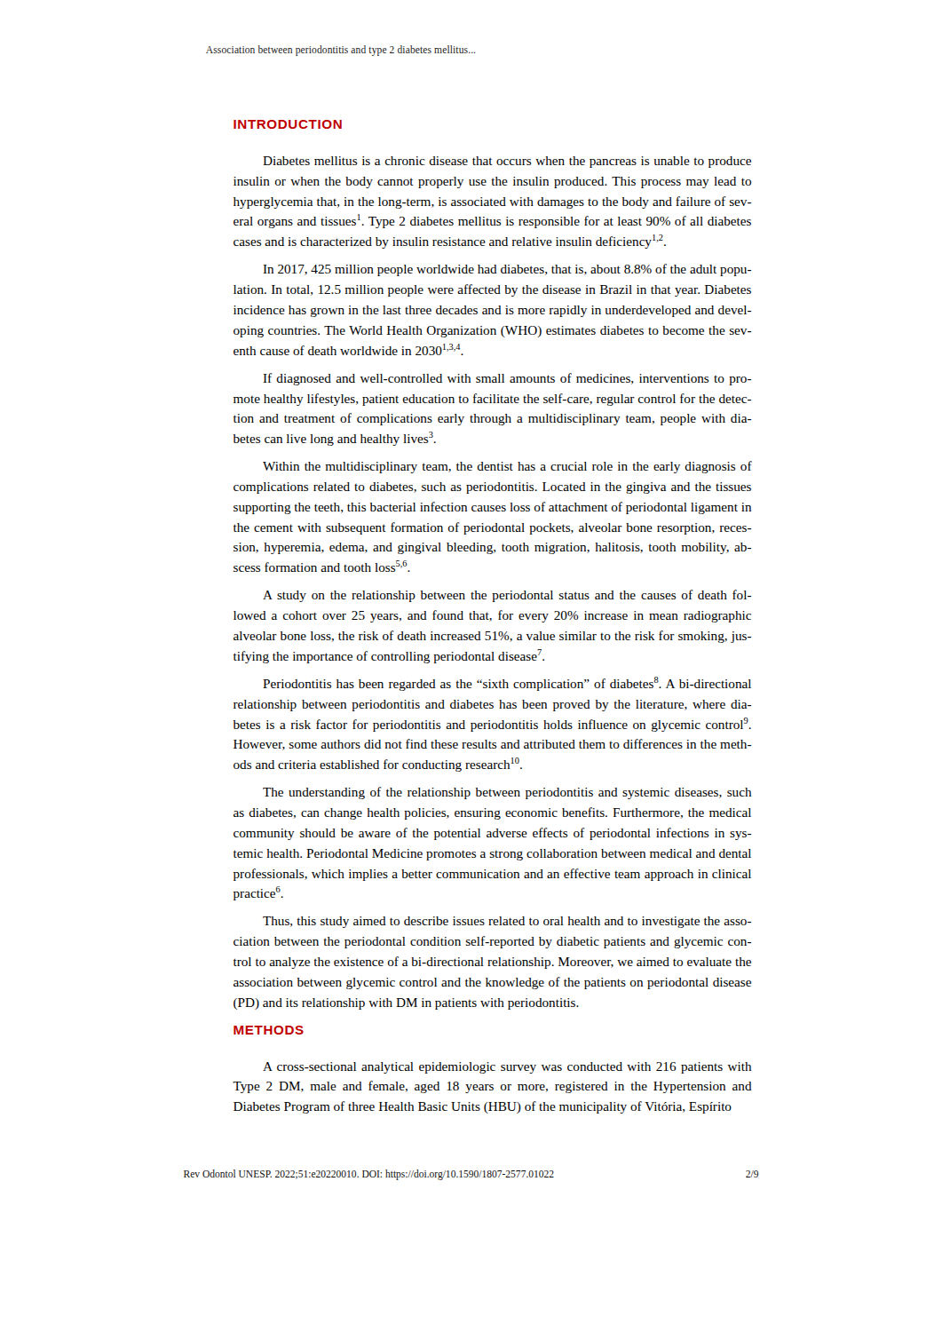Association between periodontitis and type 2 diabetes mellitus...
Introduction
Diabetes mellitus is a chronic disease that occurs when the pancreas is unable to produce insulin or when the body cannot properly use the insulin produced. This process may lead to hyperglycemia that, in the long-term, is associated with damages to the body and failure of several organs and tissues1. Type 2 diabetes mellitus is responsible for at least 90% of all diabetes cases and is characterized by insulin resistance and relative insulin deficiency1,2.
In 2017, 425 million people worldwide had diabetes, that is, about 8.8% of the adult population. In total, 12.5 million people were affected by the disease in Brazil in that year. Diabetes incidence has grown in the last three decades and is more rapidly in underdeveloped and developing countries. The World Health Organization (WHO) estimates diabetes to become the seventh cause of death worldwide in 20301,3,4.
If diagnosed and well-controlled with small amounts of medicines, interventions to promote healthy lifestyles, patient education to facilitate the self-care, regular control for the detection and treatment of complications early through a multidisciplinary team, people with diabetes can live long and healthy lives3.
Within the multidisciplinary team, the dentist has a crucial role in the early diagnosis of complications related to diabetes, such as periodontitis. Located in the gingiva and the tissues supporting the teeth, this bacterial infection causes loss of attachment of periodontal ligament in the cement with subsequent formation of periodontal pockets, alveolar bone resorption, recession, hyperemia, edema, and gingival bleeding, tooth migration, halitosis, tooth mobility, abscess formation and tooth loss5,6.
A study on the relationship between the periodontal status and the causes of death followed a cohort over 25 years, and found that, for every 20% increase in mean radiographic alveolar bone loss, the risk of death increased 51%, a value similar to the risk for smoking, justifying the importance of controlling periodontal disease7.
Periodontitis has been regarded as the “sixth complication” of diabetes8. A bi-directional relationship between periodontitis and diabetes has been proved by the literature, where diabetes is a risk factor for periodontitis and periodontitis holds influence on glycemic control9. However, some authors did not find these results and attributed them to differences in the methods and criteria established for conducting research10.
The understanding of the relationship between periodontitis and systemic diseases, such as diabetes, can change health policies, ensuring economic benefits. Furthermore, the medical community should be aware of the potential adverse effects of periodontal infections in systemic health. Periodontal Medicine promotes a strong collaboration between medical and dental professionals, which implies a better communication and an effective team approach in clinical practice6.
Thus, this study aimed to describe issues related to oral health and to investigate the association between the periodontal condition self-reported by diabetic patients and glycemic control to analyze the existence of a bi-directional relationship. Moreover, we aimed to evaluate the association between glycemic control and the knowledge of the patients on periodontal disease (PD) and its relationship with DM in patients with periodontitis.
Methods
A cross-sectional analytical epidemiologic survey was conducted with 216 patients with Type 2 DM, male and female, aged 18 years or more, registered in the Hypertension and Diabetes Program of three Health Basic Units (HBU) of the municipality of Vitória, Espírito
Rev Odontol UNESP. 2022;51:e20220010. DOI: https://doi.org/10.1590/1807-2577.01022 2/9